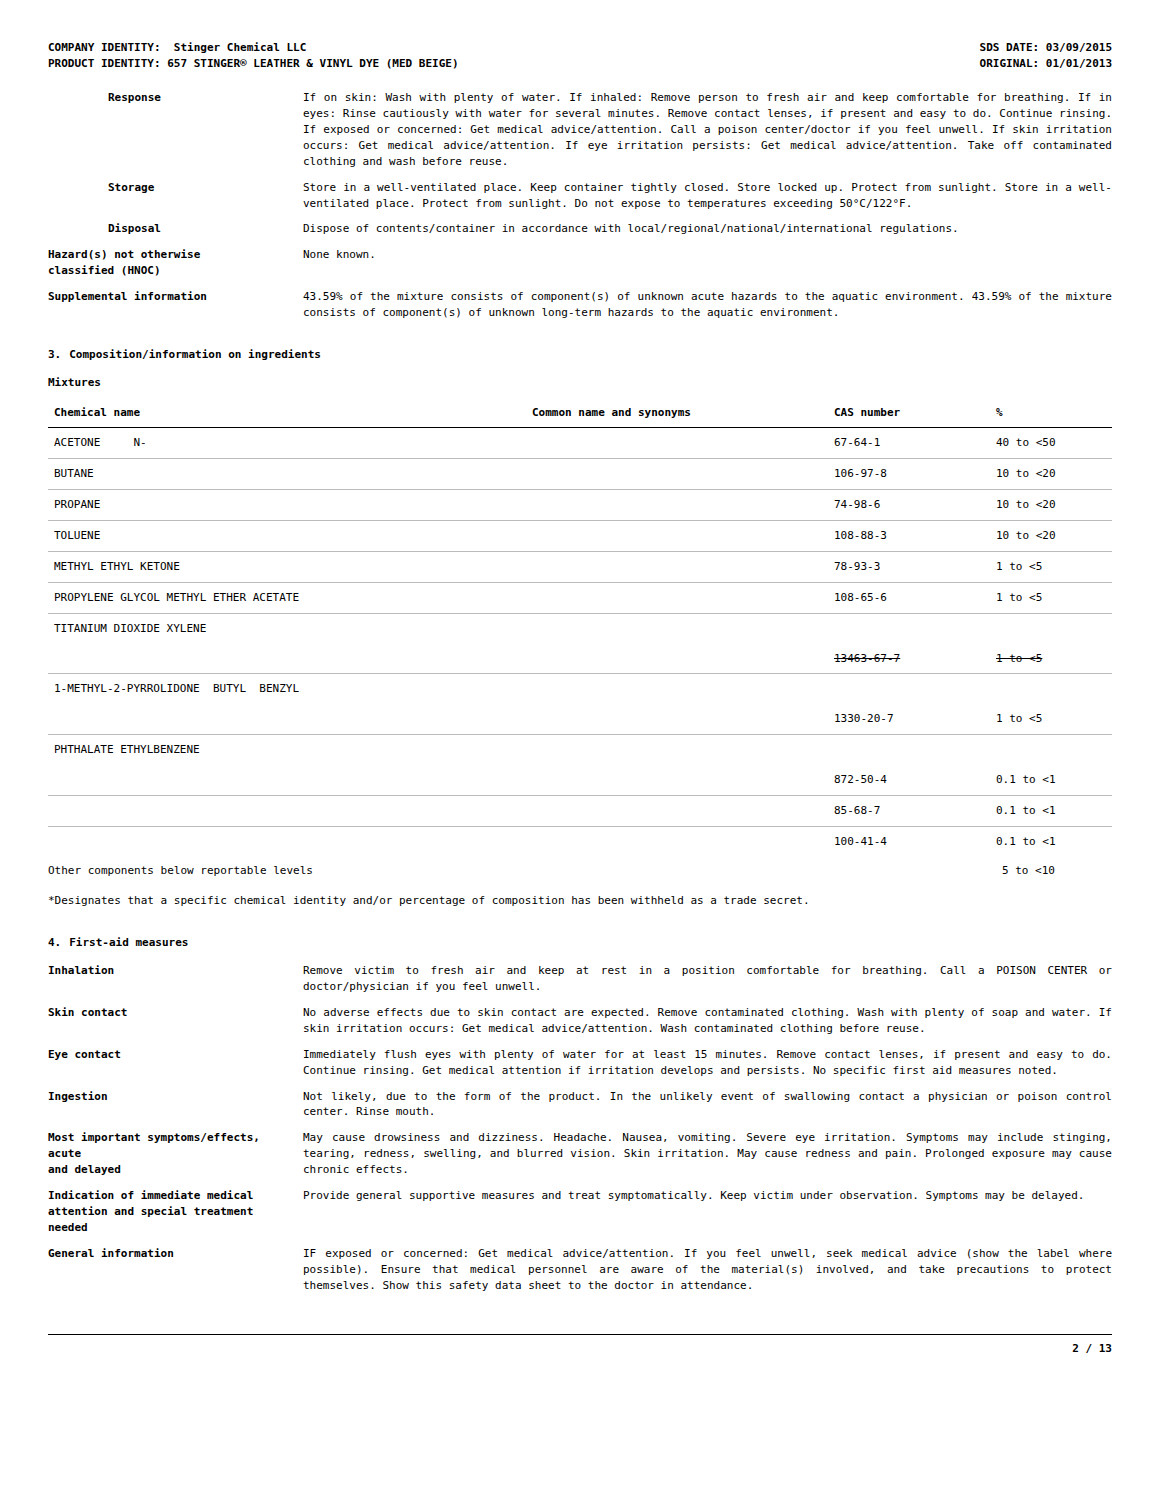COMPANY IDENTITY: Stinger Chemical LLC
PRODUCT IDENTITY: 657 STINGER® LEATHER & VINYL DYE (MED BEIGE)
SDS DATE: 03/09/2015
ORIGINAL: 01/01/2013
Response
If on skin: Wash with plenty of water. If inhaled: Remove person to fresh air and keep comfortable for breathing. If in eyes: Rinse cautiously with water for several minutes. Remove contact lenses, if present and easy to do. Continue rinsing. If exposed or concerned: Get medical advice/attention. Call a poison center/doctor if you feel unwell. If skin irritation occurs: Get medical advice/attention. If eye irritation persists: Get medical advice/attention. Take off contaminated clothing and wash before reuse.
Storage
Store in a well-ventilated place. Keep container tightly closed. Store locked up. Protect from sunlight. Store in a well-ventilated place. Protect from sunlight. Do not expose to temperatures exceeding 50°C/122°F.
Disposal
Dispose of contents/container in accordance with local/regional/national/international regulations.
Hazard(s) not otherwise
classified (HNOC)
None known.
Supplemental information
43.59% of the mixture consists of component(s) of unknown acute hazards to the aquatic environment. 43.59% of the mixture consists of component(s) of unknown long-term hazards to the aquatic environment.
3. Composition/information on ingredients
Mixtures
| Chemical name | Common name and synonyms | CAS number | % |
| --- | --- | --- | --- |
| ACETONE N- | | 67-64-1 | 40 to <50 |
| BUTANE | | 106-97-8 | 10 to <20 |
| PROPANE | | 74-98-6 | 10 to <20 |
| TOLUENE | | 108-88-3 | 10 to <20 |
| METHYL ETHYL KETONE | | 78-93-3 | 1 to <5 |
| PROPYLENE GLYCOL METHYL ETHER ACETATE | | 108-65-6 | 1 to <5 |
| TITANIUM DIOXIDE XYLENE | | | |
| | | 13463-67-7 | 1 to <5 |
| 1-METHYL-2-PYRROLIDONE BUTYL BENZYL | | | |
| | | 1330-20-7 | 1 to <5 |
| PHTHALATE ETHYLBENZENE | | | |
| | | 872-50-4 | 0.1 to <1 |
| | | 85-68-7 | 0.1 to <1 |
| | | 100-41-4 | 0.1 to <1 |
Other components below reportable levels
5 to <10
*Designates that a specific chemical identity and/or percentage of composition has been withheld as a trade secret.
4. First-aid measures
Inhalation
Remove victim to fresh air and keep at rest in a position comfortable for breathing. Call a POISON CENTER or doctor/physician if you feel unwell.
Skin contact
No adverse effects due to skin contact are expected. Remove contaminated clothing. Wash with plenty of soap and water. If skin irritation occurs: Get medical advice/attention. Wash contaminated clothing before reuse.
Eye contact
Immediately flush eyes with plenty of water for at least 15 minutes. Remove contact lenses, if present and easy to do. Continue rinsing. Get medical attention if irritation develops and persists. No specific first aid measures noted.
Ingestion
Not likely, due to the form of the product. In the unlikely event of swallowing contact a physician or poison control center. Rinse mouth.
Most important symptoms/effects, acute
and delayed
May cause drowsiness and dizziness. Headache. Nausea, vomiting. Severe eye irritation. Symptoms may include stinging, tearing, redness, swelling, and blurred vision. Skin irritation. May cause redness and pain. Prolonged exposure may cause chronic effects.
Indication of immediate medical
attention and special treatment needed
Provide general supportive measures and treat symptomatically. Keep victim under observation. Symptoms may be delayed.
General information
IF exposed or concerned: Get medical advice/attention. If you feel unwell, seek medical advice (show the label where possible). Ensure that medical personnel are aware of the material(s) involved, and take precautions to protect themselves. Show this safety data sheet to the doctor in attendance.
2 / 13